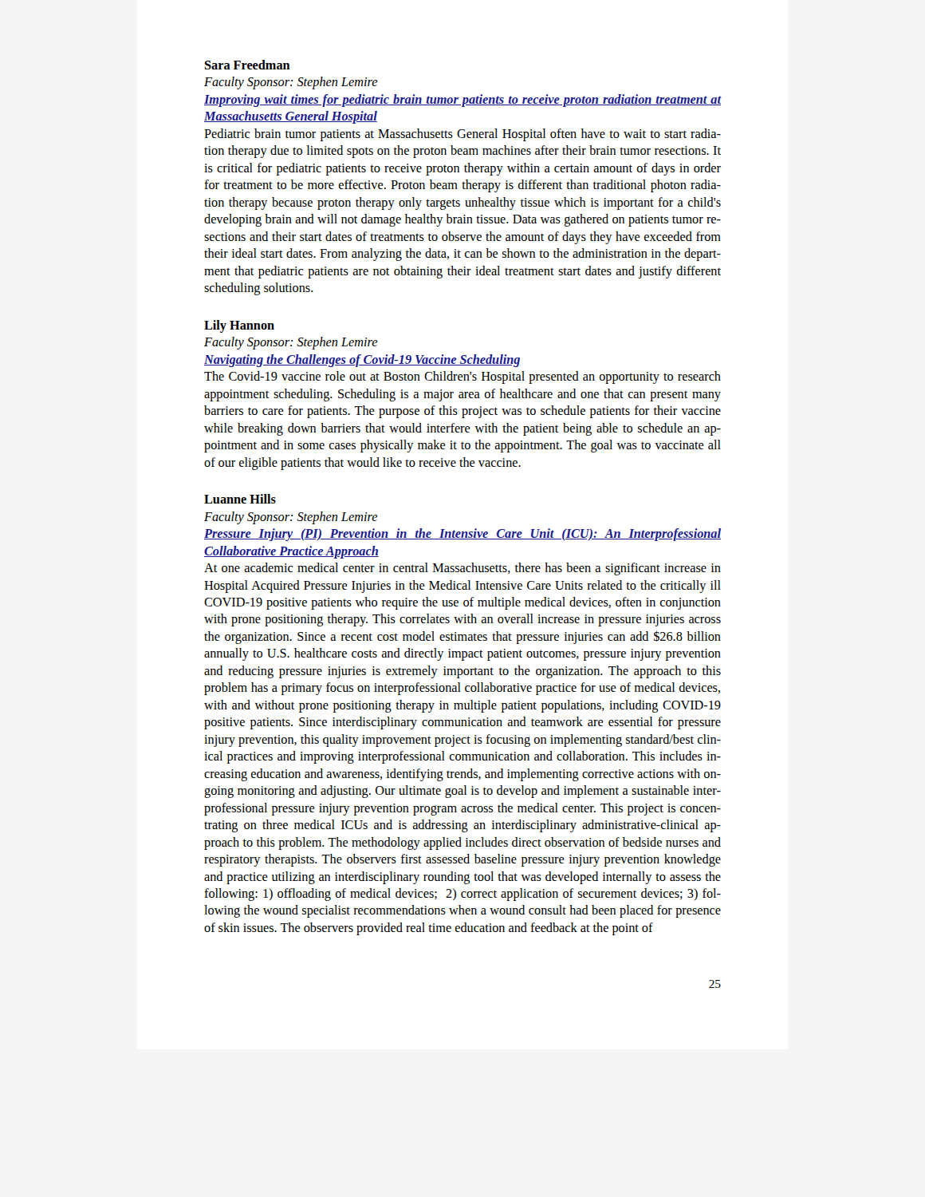Sara Freedman
Faculty Sponsor: Stephen Lemire
Improving wait times for pediatric brain tumor patients to receive proton radiation treatment at Massachusetts General Hospital
Pediatric brain tumor patients at Massachusetts General Hospital often have to wait to start radiation therapy due to limited spots on the proton beam machines after their brain tumor resections. It is critical for pediatric patients to receive proton therapy within a certain amount of days in order for treatment to be more effective. Proton beam therapy is different than traditional photon radiation therapy because proton therapy only targets unhealthy tissue which is important for a child's developing brain and will not damage healthy brain tissue. Data was gathered on patients tumor resections and their start dates of treatments to observe the amount of days they have exceeded from their ideal start dates. From analyzing the data, it can be shown to the administration in the department that pediatric patients are not obtaining their ideal treatment start dates and justify different scheduling solutions.
Lily Hannon
Faculty Sponsor: Stephen Lemire
Navigating the Challenges of Covid-19 Vaccine Scheduling
The Covid-19 vaccine role out at Boston Children's Hospital presented an opportunity to research appointment scheduling. Scheduling is a major area of healthcare and one that can present many barriers to care for patients. The purpose of this project was to schedule patients for their vaccine while breaking down barriers that would interfere with the patient being able to schedule an appointment and in some cases physically make it to the appointment. The goal was to vaccinate all of our eligible patients that would like to receive the vaccine.
Luanne Hills
Faculty Sponsor: Stephen Lemire
Pressure Injury (PI) Prevention in the Intensive Care Unit (ICU): An Interprofessional Collaborative Practice Approach
At one academic medical center in central Massachusetts, there has been a significant increase in Hospital Acquired Pressure Injuries in the Medical Intensive Care Units related to the critically ill COVID-19 positive patients who require the use of multiple medical devices, often in conjunction with prone positioning therapy. This correlates with an overall increase in pressure injuries across the organization. Since a recent cost model estimates that pressure injuries can add $26.8 billion annually to U.S. healthcare costs and directly impact patient outcomes, pressure injury prevention and reducing pressure injuries is extremely important to the organization. The approach to this problem has a primary focus on interprofessional collaborative practice for use of medical devices, with and without prone positioning therapy in multiple patient populations, including COVID-19 positive patients. Since interdisciplinary communication and teamwork are essential for pressure injury prevention, this quality improvement project is focusing on implementing standard/best clinical practices and improving interprofessional communication and collaboration. This includes increasing education and awareness, identifying trends, and implementing corrective actions with ongoing monitoring and adjusting. Our ultimate goal is to develop and implement a sustainable interprofessional pressure injury prevention program across the medical center. This project is concentrating on three medical ICUs and is addressing an interdisciplinary administrative-clinical approach to this problem. The methodology applied includes direct observation of bedside nurses and respiratory therapists. The observers first assessed baseline pressure injury prevention knowledge and practice utilizing an interdisciplinary rounding tool that was developed internally to assess the following: 1) offloading of medical devices; 2) correct application of securement devices; 3) following the wound specialist recommendations when a wound consult had been placed for presence of skin issues. The observers provided real time education and feedback at the point of
25